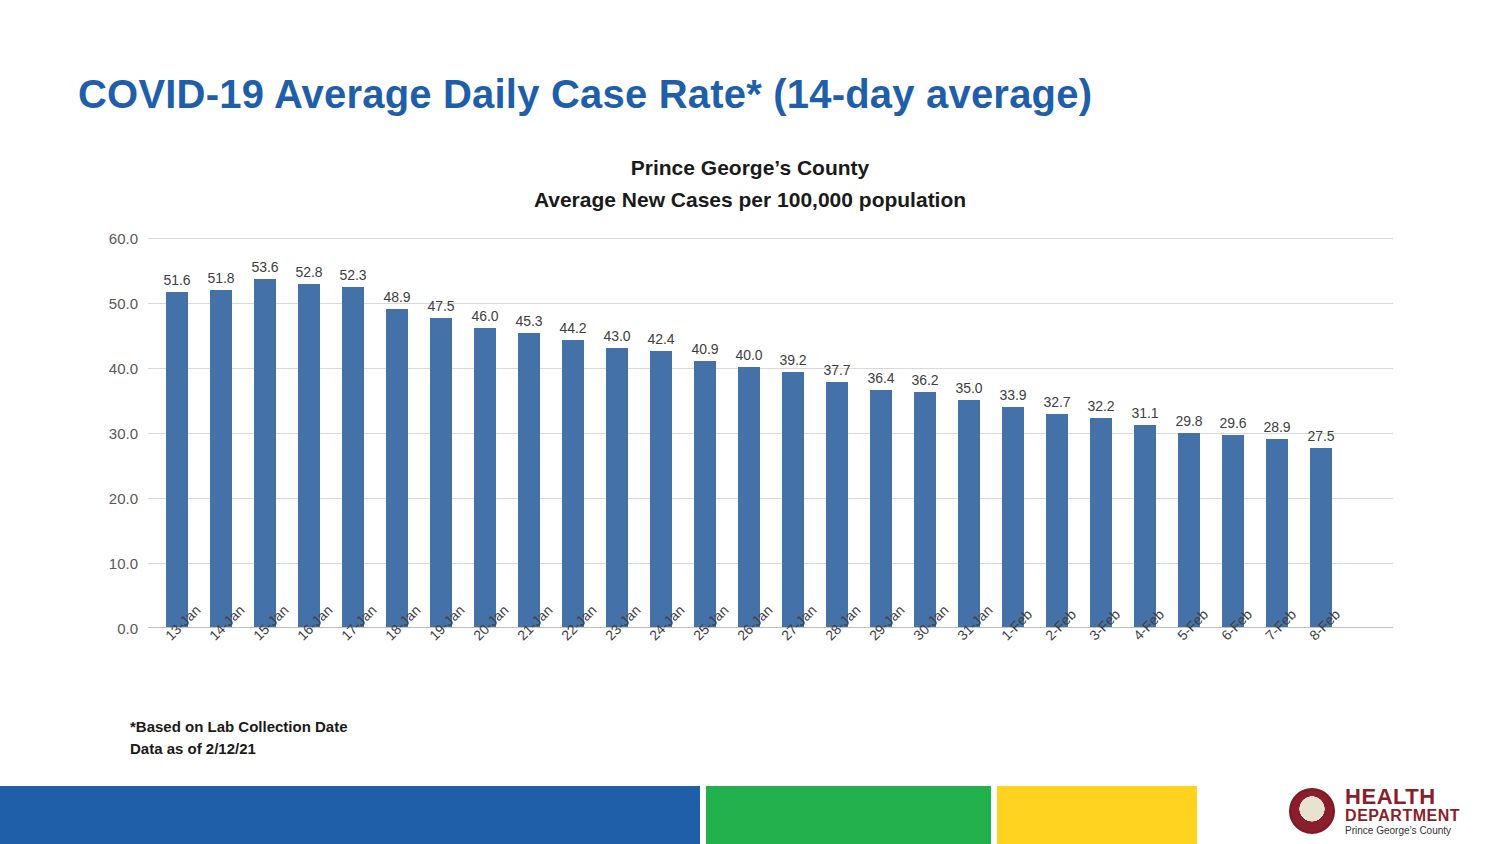COVID-19 Average Daily Case Rate* (14-day average)
Prince George’s County
Average New Cases per 100,000 population
60.0
50.0
40.0
30.0
20.0
10.0
0.0
51.6
51.8
53.6
52.8
52.3
48.9
47.5
46.0
45.3
44.2
43.0
42.4
40.9
40.0
39.2
37.7
36.4
36.2
35.0
33.9
32.7
32.2
31.1
29.8
29.6
28.9
27.5
13-Jan
14-Jan
15-Jan
16-Jan
17-Jan
18-Jan
19-Jan
20-Jan
21-Jan
22-Jan
23-Jan
24-Jan
25-Jan
26-Jan
27-Jan
28-Jan
29-Jan
30-Jan
31-Jan
1-Feb
2-Feb
3-Feb
4-Feb
5-Feb
6-Feb
7-Feb
8-Feb
*Based on Lab Collection Date
Data as of 2/12/21
HEALTH
DEPARTMENT
Prince George’s County